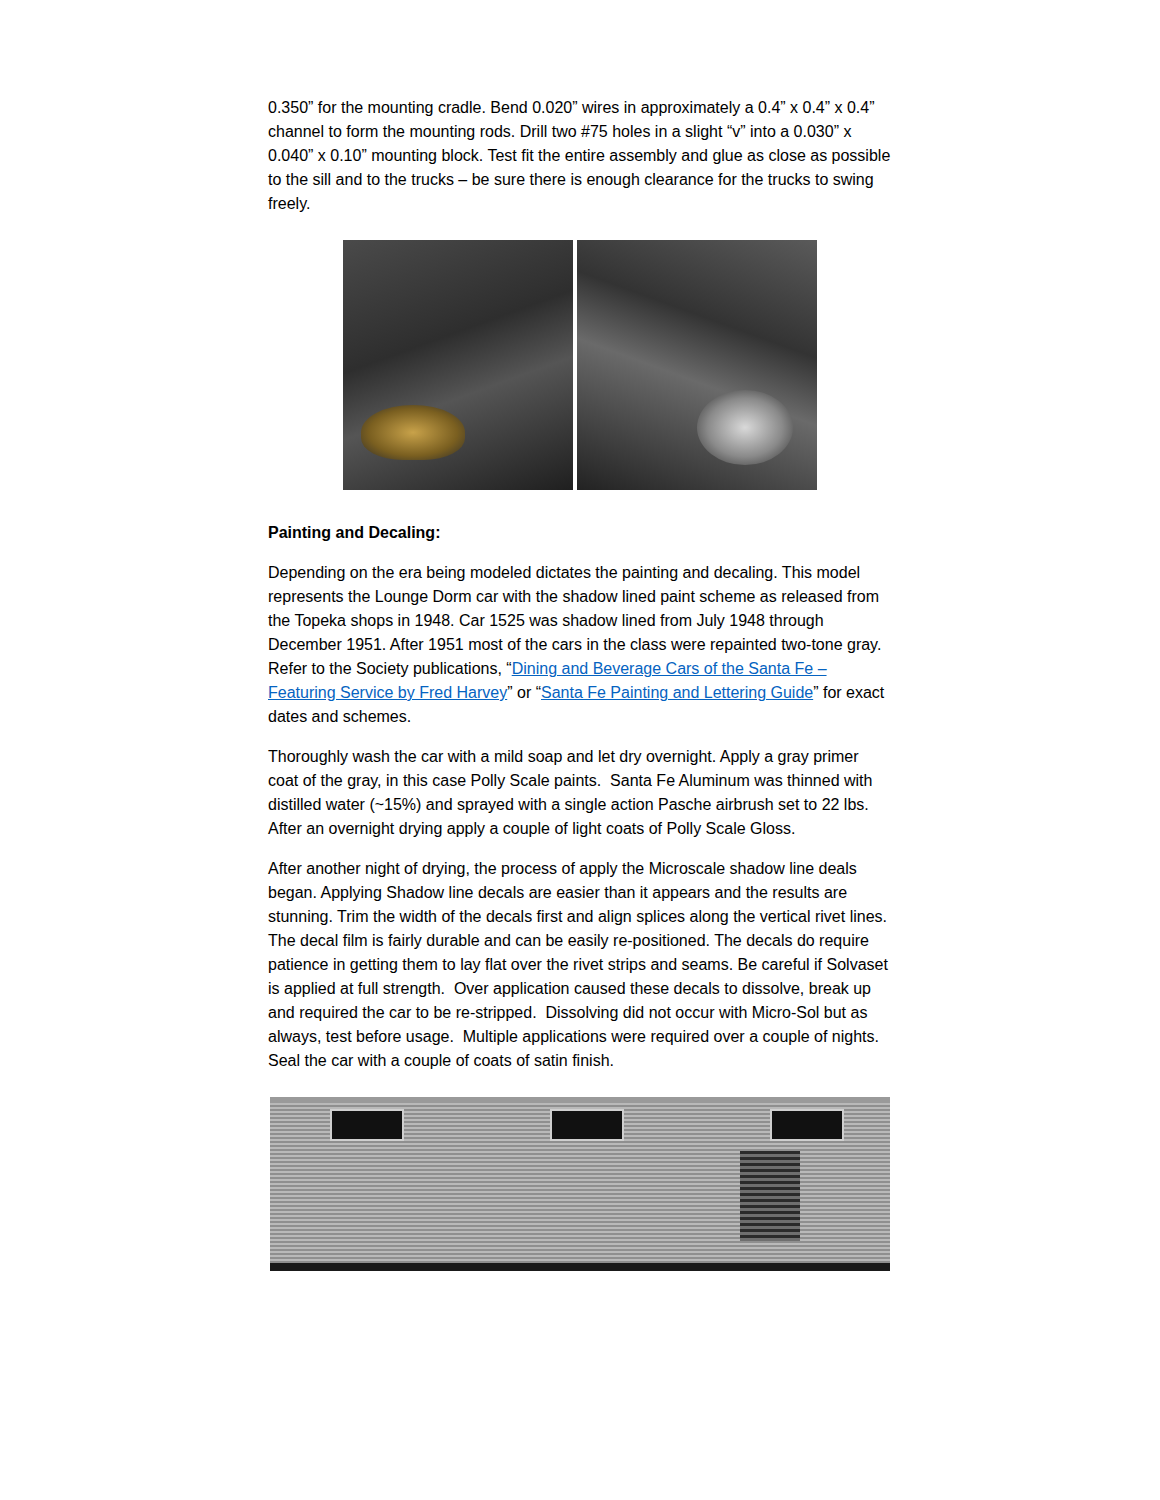0.350” for the mounting cradle. Bend 0.020” wires in approximately a 0.4” x 0.4” x 0.4” channel to form the mounting rods. Drill two #75 holes in a slight “v” into a 0.030” x 0.040” x 0.10” mounting block. Test fit the entire assembly and glue as close as possible to the sill and to the trucks – be sure there is enough clearance for the trucks to swing freely.
Painting and Decaling:
Depending on the era being modeled dictates the painting and decaling. This model represents the Lounge Dorm car with the shadow lined paint scheme as released from the Topeka shops in 1948. Car 1525 was shadow lined from July 1948 through December 1951. After 1951 most of the cars in the class were repainted two-tone gray. Refer to the Society publications, “Dining and Beverage Cars of the Santa Fe – Featuring Service by Fred Harvey” or “Santa Fe Painting and Lettering Guide” for exact dates and schemes.
Thoroughly wash the car with a mild soap and let dry overnight. Apply a gray primer coat of the gray, in this case Polly Scale paints. Santa Fe Aluminum was thinned with distilled water (~15%) and sprayed with a single action Pasche airbrush set to 22 lbs. After an overnight drying apply a couple of light coats of Polly Scale Gloss.
After another night of drying, the process of apply the Microscale shadow line deals began. Applying Shadow line decals are easier than it appears and the results are stunning. Trim the width of the decals first and align splices along the vertical rivet lines. The decal film is fairly durable and can be easily re-positioned. The decals do require patience in getting them to lay flat over the rivet strips and seams. Be careful if Solvaset is applied at full strength. Over application caused these decals to dissolve, break up and required the car to be re-stripped. Dissolving did not occur with Micro-Sol but as always, test before usage. Multiple applications were required over a couple of nights. Seal the car with a couple of coats of satin finish.